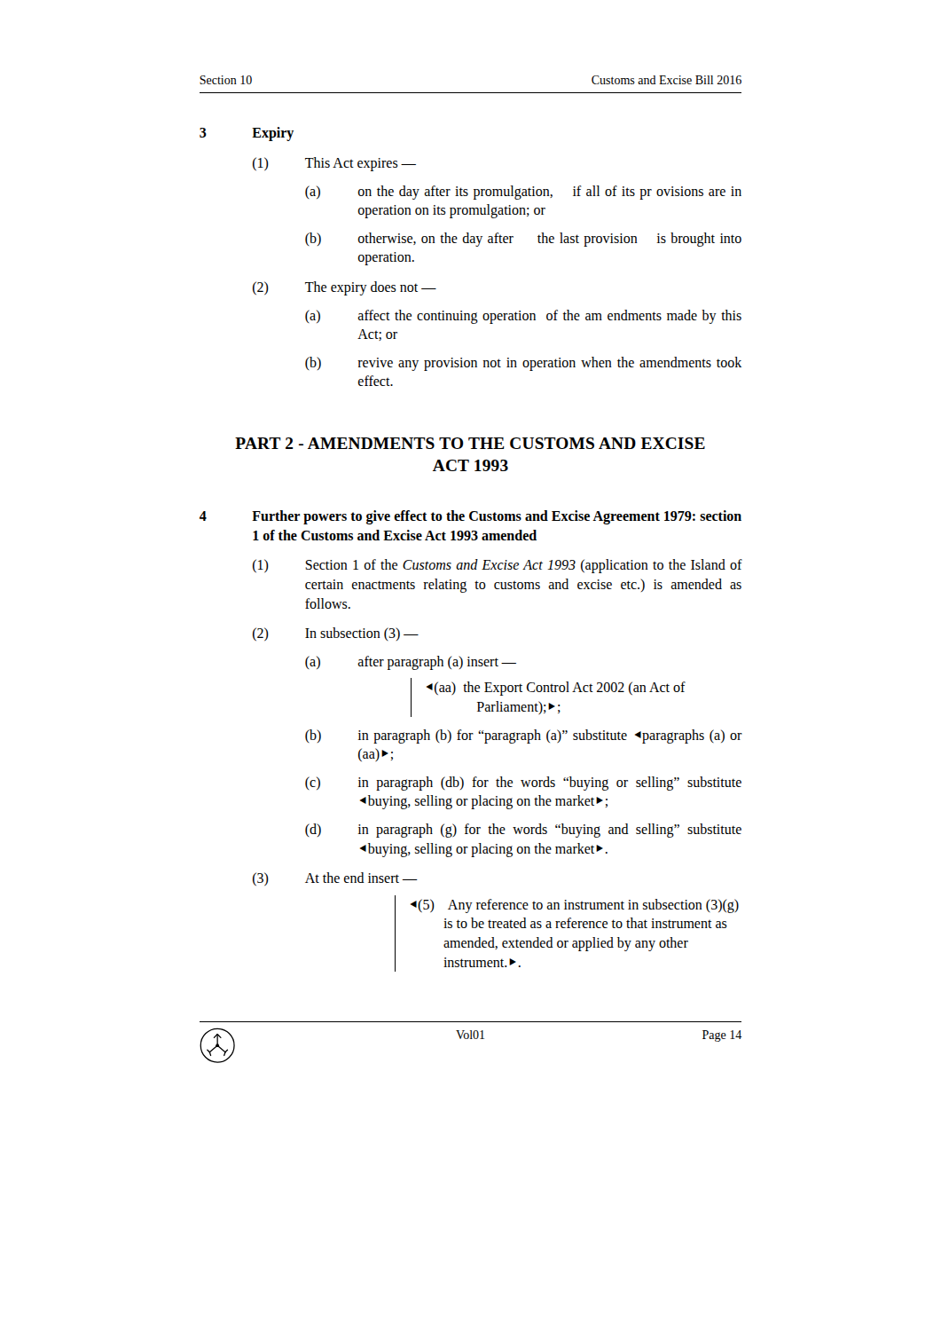Section 10
Customs and Excise Bill 2016
3
Expiry
(1) This Act expires —
(a) on the day after its promulgation, if all of its pr ovisions are in operation on its promulgation; or
(b) otherwise, on the day after the last provision is brought into operation.
(2) The expiry does not —
(a) affect the continuing operation of the am endments made by this Act; or
(b) revive any provision not in operation when the amendments took effect.
PART 2 - AMENDMENTS TO THE CUSTOMS AND EXCISE
ACT 1993
4
Further powers to give effect to the Customs and Excise Agreement 1979: section 1 of the Customs and Excise Act 1993 amended
(1) Section 1 of the Customs and Excise Act 1993 (application to the Island of certain enactments relating to customs and excise etc.) is amended as follows.
(2) In subsection (3) —
(a) after paragraph (a) insert —
⯇(aa) the Export Control Act 2002 (an Act of Parliament);⯈;
(b) in paragraph (b) for “paragraph (a)” substitute ⯇paragraphs (a) or (aa)⯈;
(c) in paragraph (db) for the words “buying or selling” substitute ⯇buying, selling or placing on the market⯈;
(d) in paragraph (g) for the words “buying and selling” substitute ⯇buying, selling or placing on the market⯈.
(3) At the end insert —
⯇(5) Any reference to an instrument in subsection (3)(g) is to be treated as a reference to that instrument as amended, extended or applied by any other instrument.⯈.
Vol01
Page 14